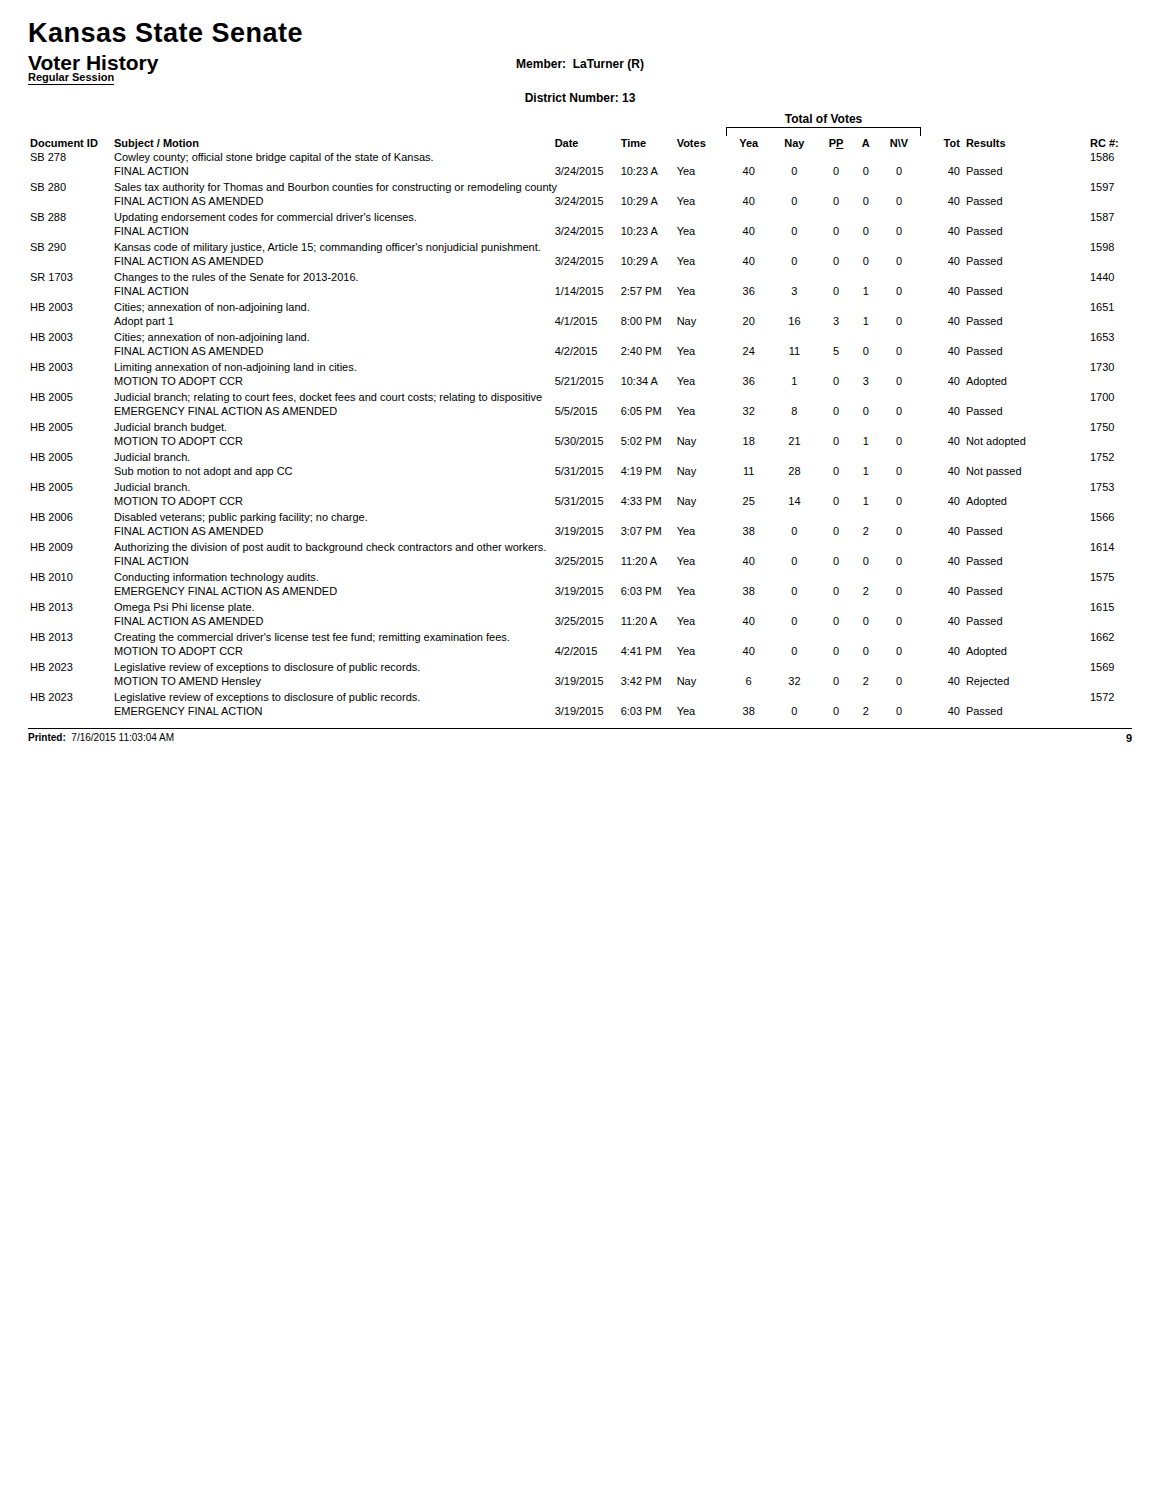Kansas State Senate
Voter History
Member: LaTurner (R)
Regular Session
District Number: 13
| | Total of Votes | |
| --- | --- | --- |
| Document ID | Subject / Motion | Date | Time | Votes | | Yea | Nay | P P | A | N\V | Tot | Results | RC #: |
| SB 278 | Cowley county; official stone bridge capital of the state of Kansas. | | 1586 |
| | FINAL ACTION | 3/24/2015 | 10:23 A | Yea | | 40 | 0 | 0 | 0 | 0 | 40 | Passed | |
| SB 280 | Sales tax authority for Thomas and Bourbon counties for constructing or remodeling county | | 1597 |
| | FINAL ACTION AS AMENDED | 3/24/2015 | 10:29 A | Yea | | 40 | 0 | 0 | 0 | 0 | 40 | Passed | |
| SB 288 | Updating endorsement codes for commercial driver's licenses. | | 1587 |
| | FINAL ACTION | 3/24/2015 | 10:23 A | Yea | | 40 | 0 | 0 | 0 | 0 | 40 | Passed | |
| SB 290 | Kansas code of military justice, Article 15; commanding officer's nonjudicial punishment. | | 1598 |
| | FINAL ACTION AS AMENDED | 3/24/2015 | 10:29 A | Yea | | 40 | 0 | 0 | 0 | 0 | 40 | Passed | |
| SR 1703 | Changes to the rules of the Senate for 2013-2016. | | 1440 |
| | FINAL ACTION | 1/14/2015 | 2:57 PM | Yea | | 36 | 3 | 0 | 1 | 0 | 40 | Passed | |
| HB 2003 | Cities; annexation of non-adjoining land. | | 1651 |
| | Adopt part 1 | 4/1/2015 | 8:00 PM | Nay | | 20 | 16 | 3 | 1 | 0 | 40 | Passed | |
| HB 2003 | Cities; annexation of non-adjoining land. | | 1653 |
| | FINAL ACTION AS AMENDED | 4/2/2015 | 2:40 PM | Yea | | 24 | 11 | 5 | 0 | 0 | 40 | Passed | |
| HB 2003 | Limiting annexation of non-adjoining land in cities. | | 1730 |
| | MOTION TO ADOPT CCR | 5/21/2015 | 10:34 A | Yea | | 36 | 1 | 0 | 3 | 0 | 40 | Adopted | |
| HB 2005 | Judicial branch; relating to court fees, docket fees and court costs; relating to dispositive | | 1700 |
| | EMERGENCY FINAL ACTION AS AMENDED | 5/5/2015 | 6:05 PM | Yea | | 32 | 8 | 0 | 0 | 0 | 40 | Passed | |
| HB 2005 | Judicial branch budget. | | 1750 |
| | MOTION TO ADOPT CCR | 5/30/2015 | 5:02 PM | Nay | | 18 | 21 | 0 | 1 | 0 | 40 | Not adopted | |
| HB 2005 | Judicial branch. | | 1752 |
| | Sub motion to not adopt and app CC | 5/31/2015 | 4:19 PM | Nay | | 11 | 28 | 0 | 1 | 0 | 40 | Not passed | |
| HB 2005 | Judicial branch. | | 1753 |
| | MOTION TO ADOPT CCR | 5/31/2015 | 4:33 PM | Nay | | 25 | 14 | 0 | 1 | 0 | 40 | Adopted | |
| HB 2006 | Disabled veterans; public parking facility; no charge. | | 1566 |
| | FINAL ACTION AS AMENDED | 3/19/2015 | 3:07 PM | Yea | | 38 | 0 | 0 | 2 | 0 | 40 | Passed | |
| HB 2009 | Authorizing the division of post audit to background check contractors and other workers. | | 1614 |
| | FINAL ACTION | 3/25/2015 | 11:20 A | Yea | | 40 | 0 | 0 | 0 | 0 | 40 | Passed | |
| HB 2010 | Conducting information technology audits. | | 1575 |
| | EMERGENCY FINAL ACTION AS AMENDED | 3/19/2015 | 6:03 PM | Yea | | 38 | 0 | 0 | 2 | 0 | 40 | Passed | |
| HB 2013 | Omega Psi Phi license plate. | | 1615 |
| | FINAL ACTION AS AMENDED | 3/25/2015 | 11:20 A | Yea | | 40 | 0 | 0 | 0 | 0 | 40 | Passed | |
| HB 2013 | Creating the commercial driver's license test fee fund; remitting examination fees. | | 1662 |
| | MOTION TO ADOPT CCR | 4/2/2015 | 4:41 PM | Yea | | 40 | 0 | 0 | 0 | 0 | 40 | Adopted | |
| HB 2023 | Legislative review of exceptions to disclosure of public records. | | 1569 |
| | MOTION TO AMEND Hensley | 3/19/2015 | 3:42 PM | Nay | | 6 | 32 | 0 | 2 | 0 | 40 | Rejected | |
| HB 2023 | Legislative review of exceptions to disclosure of public records. | | 1572 |
| | EMERGENCY FINAL ACTION | 3/19/2015 | 6:03 PM | Yea | | 38 | 0 | 0 | 2 | 0 | 40 | Passed | |
Printed: 7/16/2015 11:03:04 AM
9